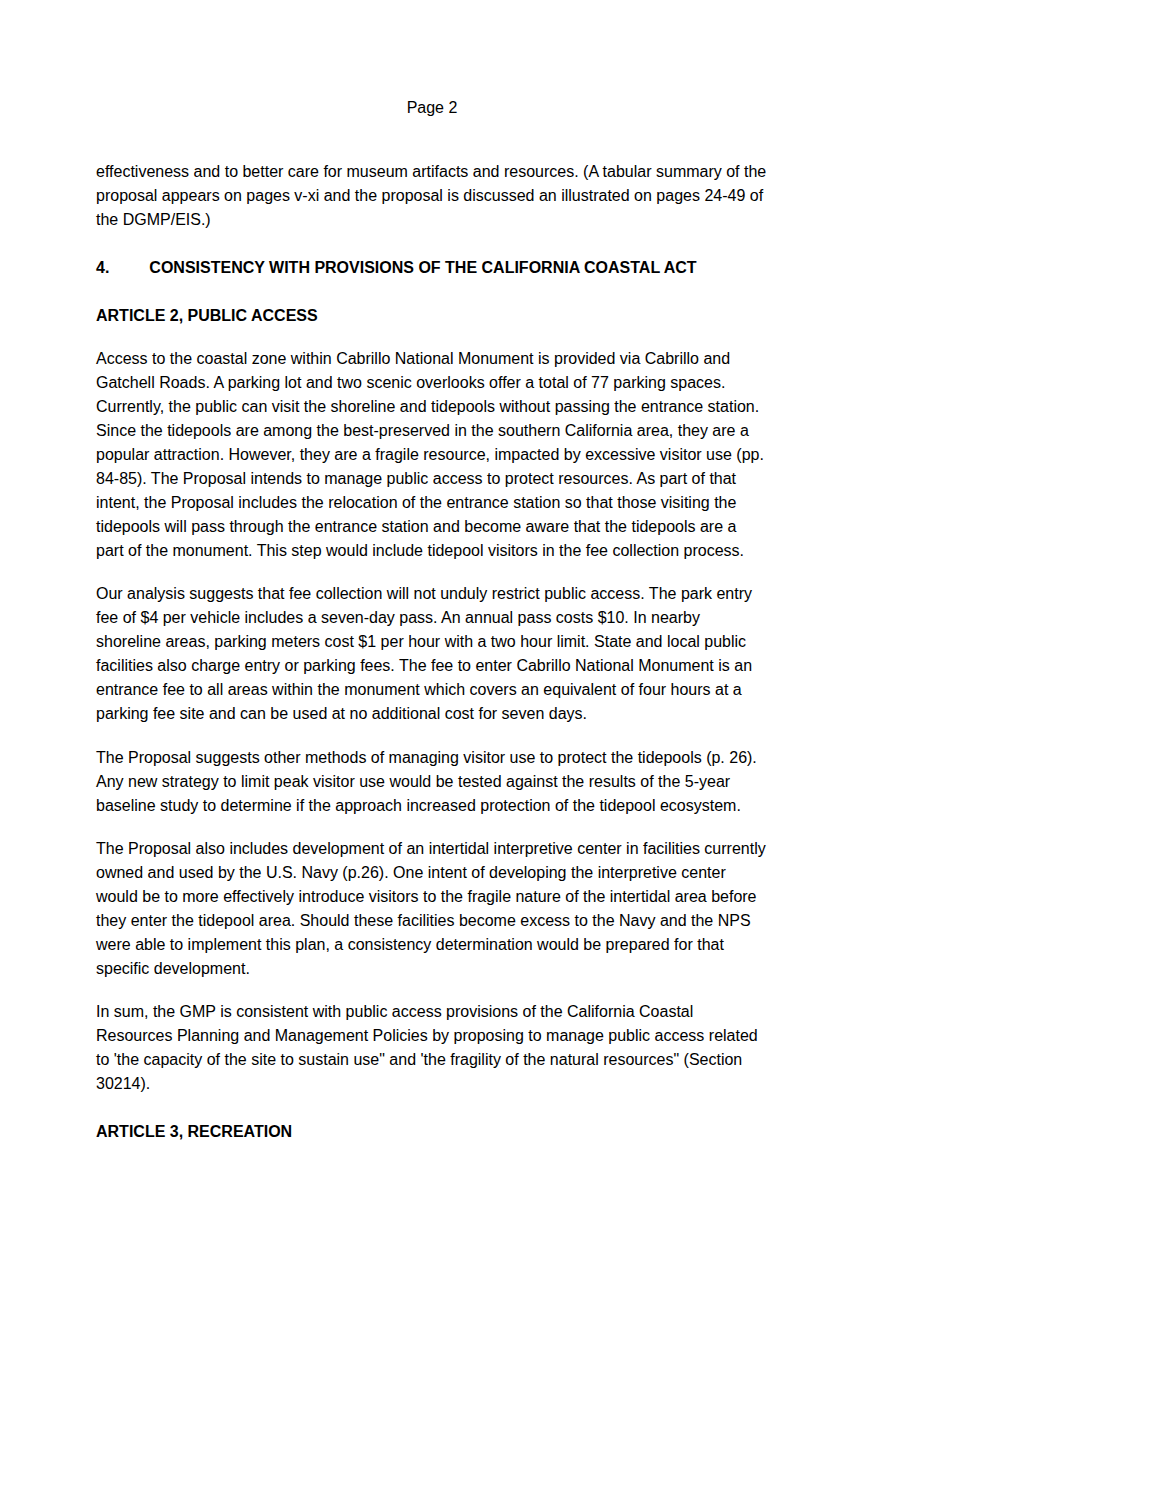Page 2
effectiveness and to better care for museum artifacts and resources. (A tabular summary of the proposal appears on pages v-xi and the proposal is discussed an illustrated on pages 24-49 of the DGMP/EIS.)
4. CONSISTENCY WITH PROVISIONS OF THE CALIFORNIA COASTAL ACT
ARTICLE 2, PUBLIC ACCESS
Access to the coastal zone within Cabrillo National Monument is provided via Cabrillo and Gatchell Roads. A parking lot and two scenic overlooks offer a total of 77 parking spaces. Currently, the public can visit the shoreline and tidepools without passing the entrance station. Since the tidepools are among the best-preserved in the southern California area, they are a popular attraction. However, they are a fragile resource, impacted by excessive visitor use (pp. 84-85). The Proposal intends to manage public access to protect resources. As part of that intent, the Proposal includes the relocation of the entrance station so that those visiting the tidepools will pass through the entrance station and become aware that the tidepools are a part of the monument. This step would include tidepool visitors in the fee collection process.
Our analysis suggests that fee collection will not unduly restrict public access. The park entry fee of $4 per vehicle includes a seven-day pass. An annual pass costs $10. In nearby shoreline areas, parking meters cost $1 per hour with a two hour limit. State and local public facilities also charge entry or parking fees. The fee to enter Cabrillo National Monument is an entrance fee to all areas within the monument which covers an equivalent of four hours at a parking fee site and can be used at no additional cost for seven days.
The Proposal suggests other methods of managing visitor use to protect the tidepools (p. 26). Any new strategy to limit peak visitor use would be tested against the results of the 5-year baseline study to determine if the approach increased protection of the tidepool ecosystem.
The Proposal also includes development of an intertidal interpretive center in facilities currently owned and used by the U.S. Navy (p.26). One intent of developing the interpretive center would be to more effectively introduce visitors to the fragile nature of the intertidal area before they enter the tidepool area. Should these facilities become excess to the Navy and the NPS were able to implement this plan, a consistency determination would be prepared for that specific development.
In sum, the GMP is consistent with public access provisions of the California Coastal Resources Planning and Management Policies by proposing to manage public access related to 'the capacity of the site to sustain use" and 'the fragility of the natural resources" (Section 30214).
ARTICLE 3, RECREATION